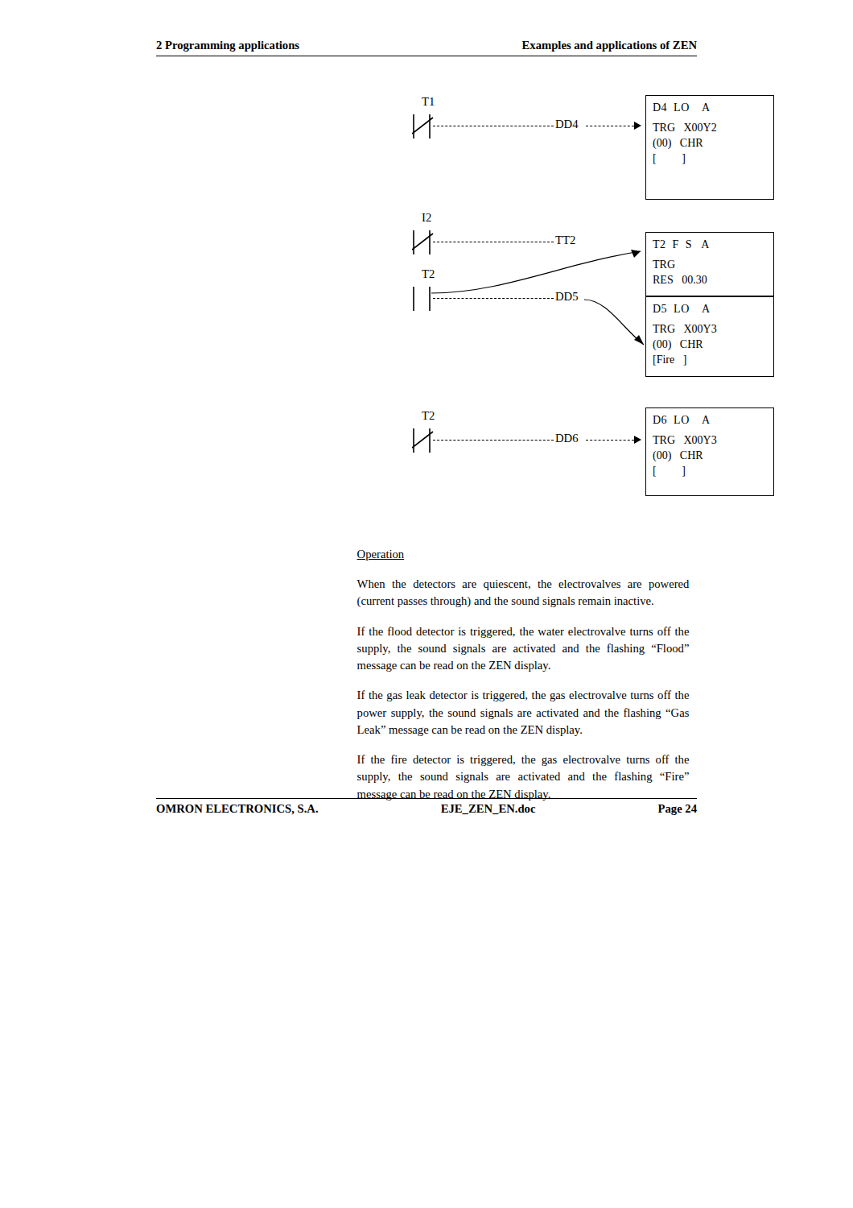2 Programming applications
Examples and applications of ZEN
T1
DD4
D4 LO A
TRG X00Y2
(00) CHR
[ ]
I2
TT2
T2
DD5
T2 F S A
TRG
RES 00.30
D5 LO A
TRG X00Y3
(00) CHR
[Fire ]
T2
DD6
D6 LO A
TRG X00Y3
(00) CHR
[ ]
Operation
When the detectors are quiescent, the electrovalves are powered (current passes through) and the sound signals remain inactive.
If the flood detector is triggered, the water electrovalve turns off the supply, the sound signals are activated and the flashing “Flood” message can be read on the ZEN display.
If the gas leak detector is triggered, the gas electrovalve turns off the power supply, the sound signals are activated and the flashing “Gas Leak” message can be read on the ZEN display.
If the fire detector is triggered, the gas electrovalve turns off the supply, the sound signals are activated and the flashing “Fire” message can be read on the ZEN display.
OMRON ELECTRONICS, S.A.
EJE_ZEN_EN.doc
Page 24